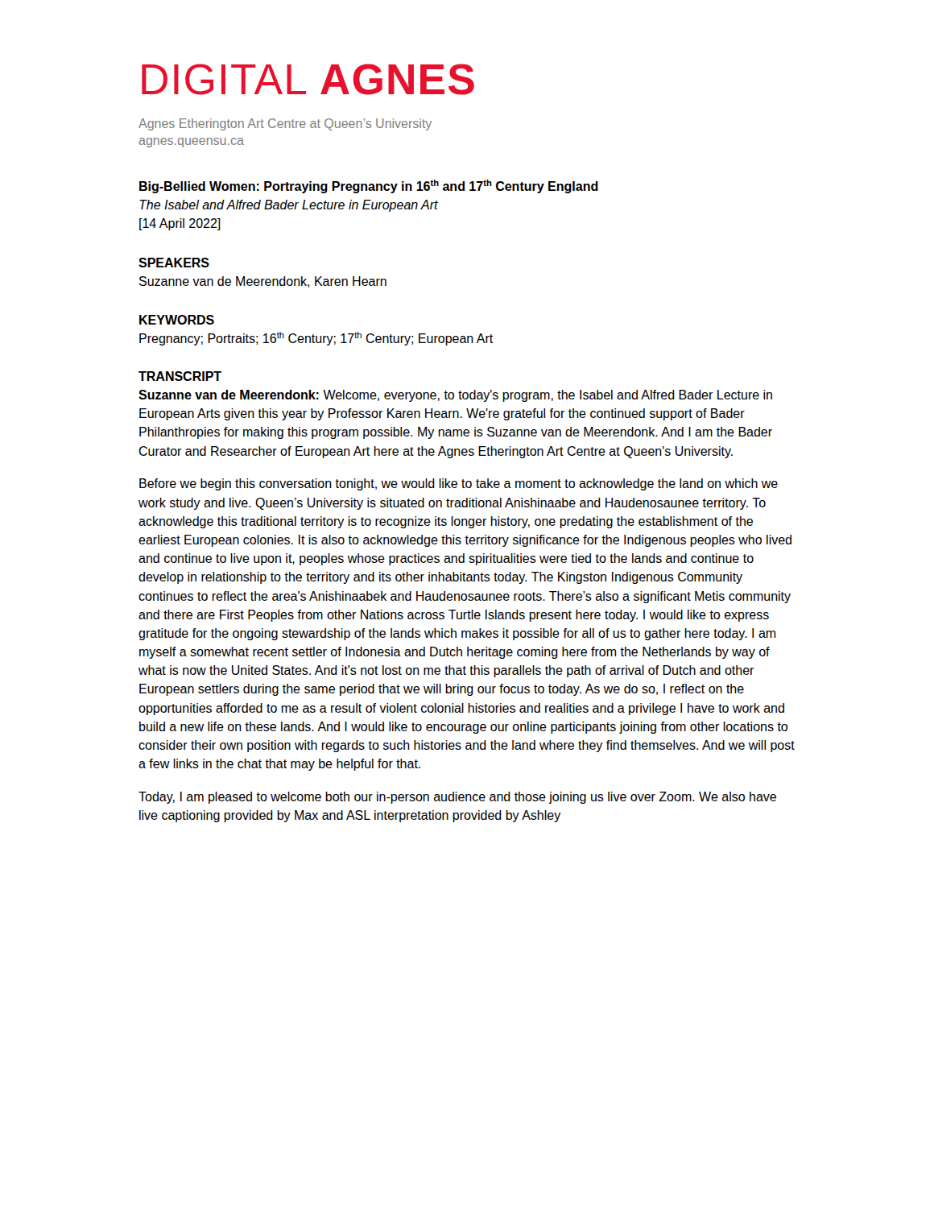DIGITAL AGNES
Agnes Etherington Art Centre at Queen’s University
agnes.queensu.ca
Big-Bellied Women: Portraying Pregnancy in 16th and 17th Century England
The Isabel and Alfred Bader Lecture in European Art
[14 April 2022]
Speakers
Suzanne van de Meerendonk, Karen Hearn
Keywords
Pregnancy; Portraits; 16th Century; 17th Century; European Art
Transcript
Suzanne van de Meerendonk: Welcome, everyone, to today's program, the Isabel and Alfred Bader Lecture in European Arts given this year by Professor Karen Hearn. We're grateful for the continued support of Bader Philanthropies for making this program possible. My name is Suzanne van de Meerendonk. And I am the Bader Curator and Researcher of European Art here at the Agnes Etherington Art Centre at Queen's University.
Before we begin this conversation tonight, we would like to take a moment to acknowledge the land on which we work study and live. Queen’s University is situated on traditional Anishinaabe and Haudenosaunee territory. To acknowledge this traditional territory is to recognize its longer history, one predating the establishment of the earliest European colonies. It is also to acknowledge this territory significance for the Indigenous peoples who lived and continue to live upon it, peoples whose practices and spiritualities were tied to the lands and continue to develop in relationship to the territory and its other inhabitants today. The Kingston Indigenous Community continues to reflect the area's Anishinaabek and Haudenosaunee roots. There’s also a significant Metis community and there are First Peoples from other Nations across Turtle Islands present here today. I would like to express gratitude for the ongoing stewardship of the lands which makes it possible for all of us to gather here today. I am myself a somewhat recent settler of Indonesia and Dutch heritage coming here from the Netherlands by way of what is now the United States. And it's not lost on me that this parallels the path of arrival of Dutch and other European settlers during the same period that we will bring our focus to today. As we do so, I reflect on the opportunities afforded to me as a result of violent colonial histories and realities and a privilege I have to work and build a new life on these lands. And I would like to encourage our online participants joining from other locations to consider their own position with regards to such histories and the land where they find themselves. And we will post a few links in the chat that may be helpful for that.
Today, I am pleased to welcome both our in-person audience and those joining us live over Zoom. We also have live captioning provided by Max and ASL interpretation provided by Ashley